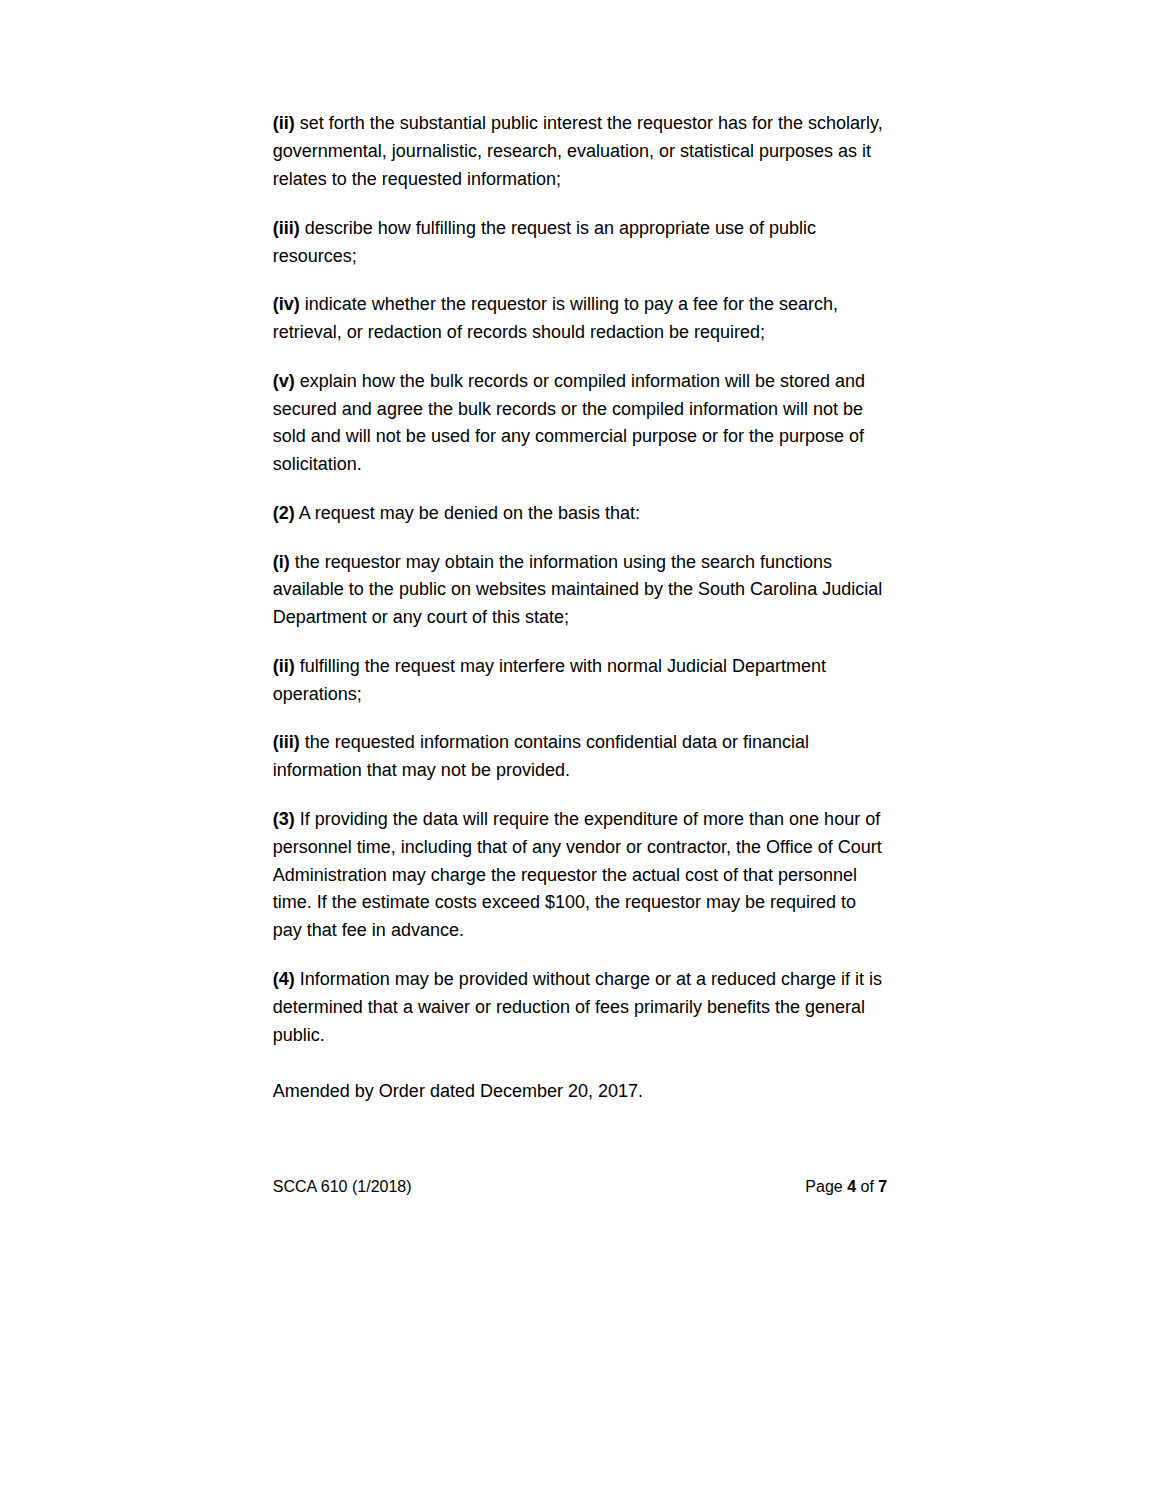(ii) set forth the substantial public interest the requestor has for the scholarly, governmental, journalistic, research, evaluation, or statistical purposes as it relates to the requested information;
(iii) describe how fulfilling the request is an appropriate use of public resources;
(iv) indicate whether the requestor is willing to pay a fee for the search, retrieval, or redaction of records should redaction be required;
(v) explain how the bulk records or compiled information will be stored and secured and agree the bulk records or the compiled information will not be sold and will not be used for any commercial purpose or for the purpose of solicitation.
(2) A request may be denied on the basis that:
(i) the requestor may obtain the information using the search functions available to the public on websites maintained by the South Carolina Judicial Department or any court of this state;
(ii) fulfilling the request may interfere with normal Judicial Department operations;
(iii) the requested information contains confidential data or financial information that may not be provided.
(3) If providing the data will require the expenditure of more than one hour of personnel time, including that of any vendor or contractor, the Office of Court Administration may charge the requestor the actual cost of that personnel time. If the estimate costs exceed $100, the requestor may be required to pay that fee in advance.
(4) Information may be provided without charge or at a reduced charge if it is determined that a waiver or reduction of fees primarily benefits the general public.
Amended by Order dated December 20, 2017.
SCCA 610 (1/2018)
Page 4 of 7